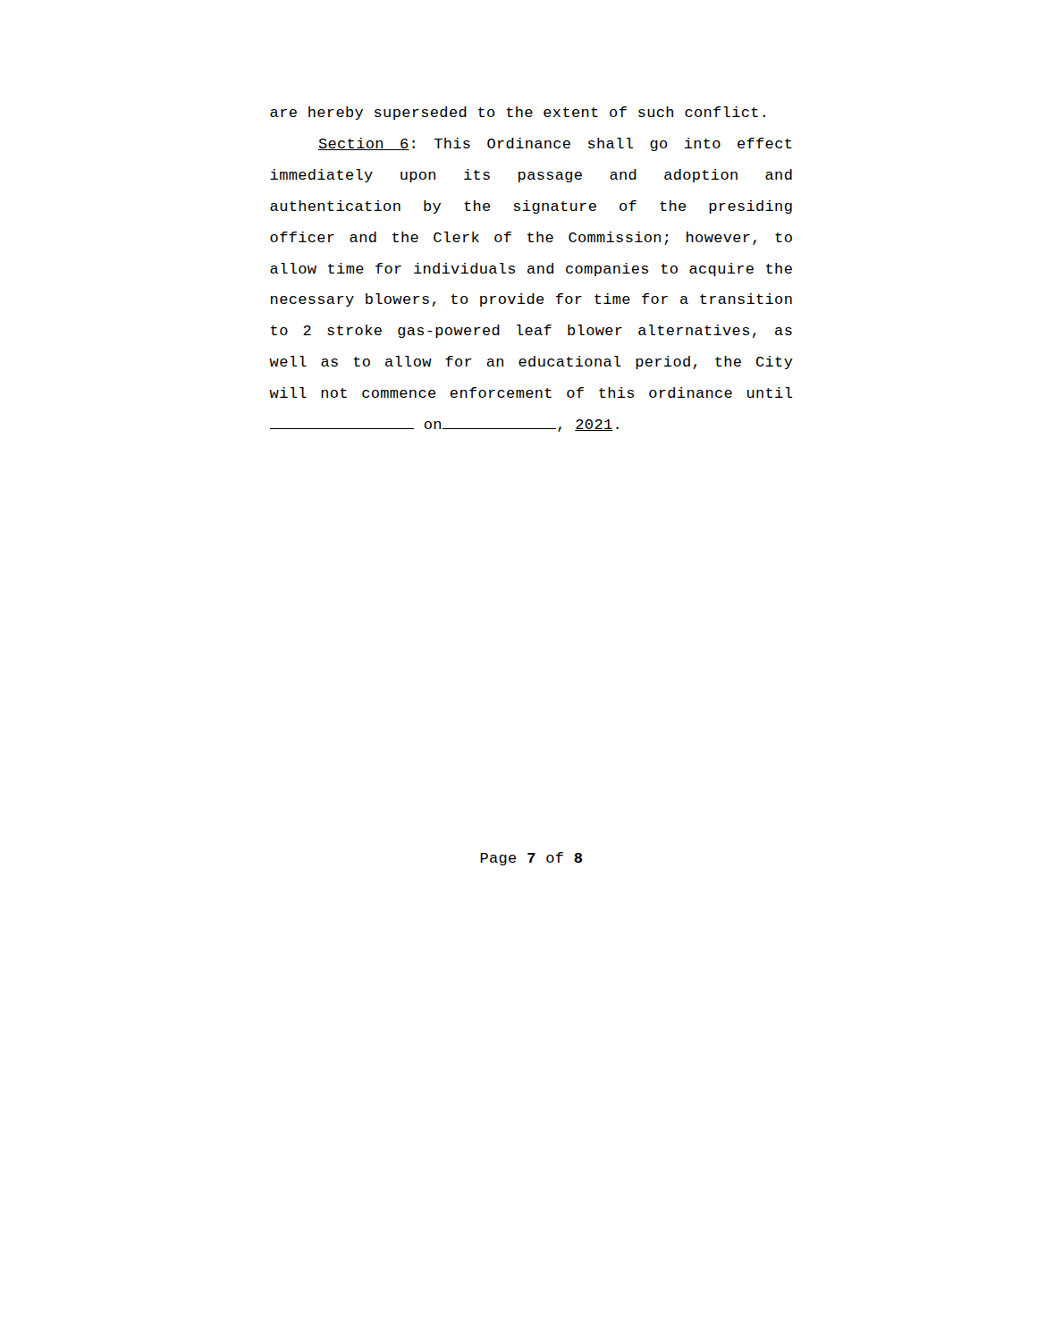are hereby superseded to the extent of such conflict.
Section 6: This Ordinance shall go into effect immediately upon its passage and adoption and authentication by the signature of the presiding officer and the Clerk of the Commission; however, to allow time for individuals and companies to acquire the necessary blowers, to provide for time for a transition to 2 stroke gas-powered leaf blower alternatives, as well as to allow for an educational period, the City will not commence enforcement of this ordinance until on , 2021.
Page 7 of 8